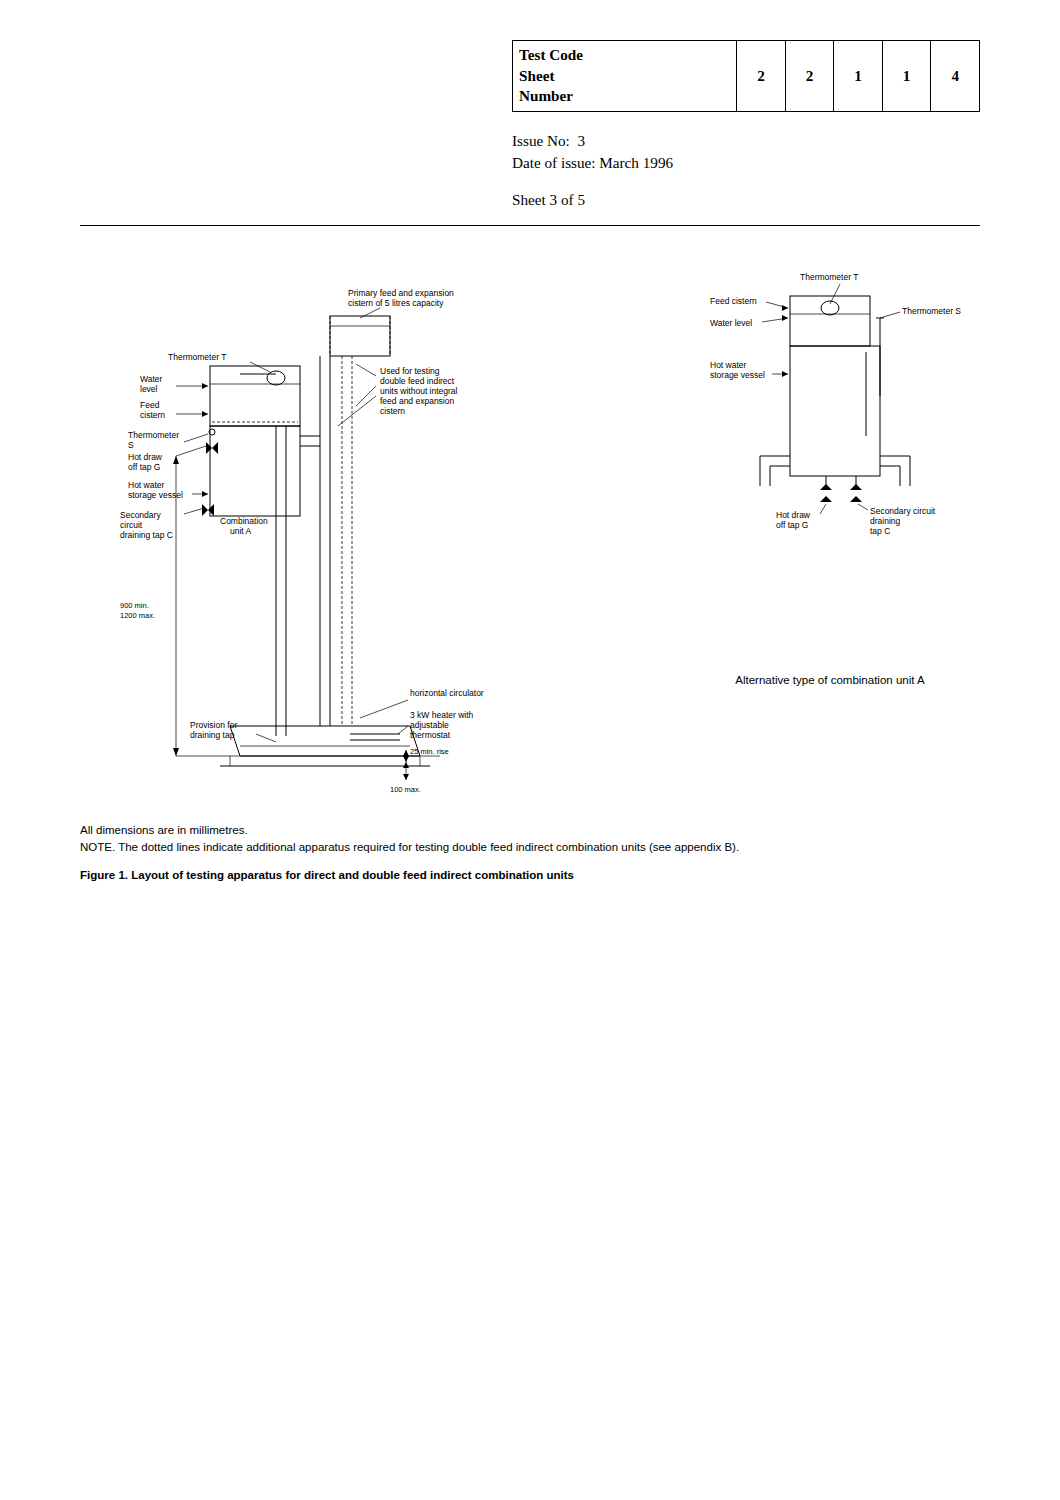| Test Code Sheet Number | 2 | 2 | 1 | 1 | 4 |
Issue No: 3
Date of issue: March 1996
Sheet 3 of 5
Primary feed and expansion cistern of 5 litres capacity Thermometer T Water level Feed cistern Thermometer S Hot draw off tap G Hot water storage vessel Secondary circuit draining tap C Combination unit A Used for testing double feed indirect units without integral feed and expansion cistern horizontal circulator 3 kW heater with adjustable thermostat Provision for draining tap 25 min. rise 100 max. 900 min. 1200 max.
Thermometer T Feed cistern Water level Thermometer S Hot water storage vessel Hot draw off tap G Secondary circuit draining tap C
Alternative type of combination unit A
All dimensions are in millimetres.
NOTE. The dotted lines indicate additional apparatus required for testing double feed indirect combination units (see appendix B).
Figure 1. Layout of testing apparatus for direct and double feed indirect combination units